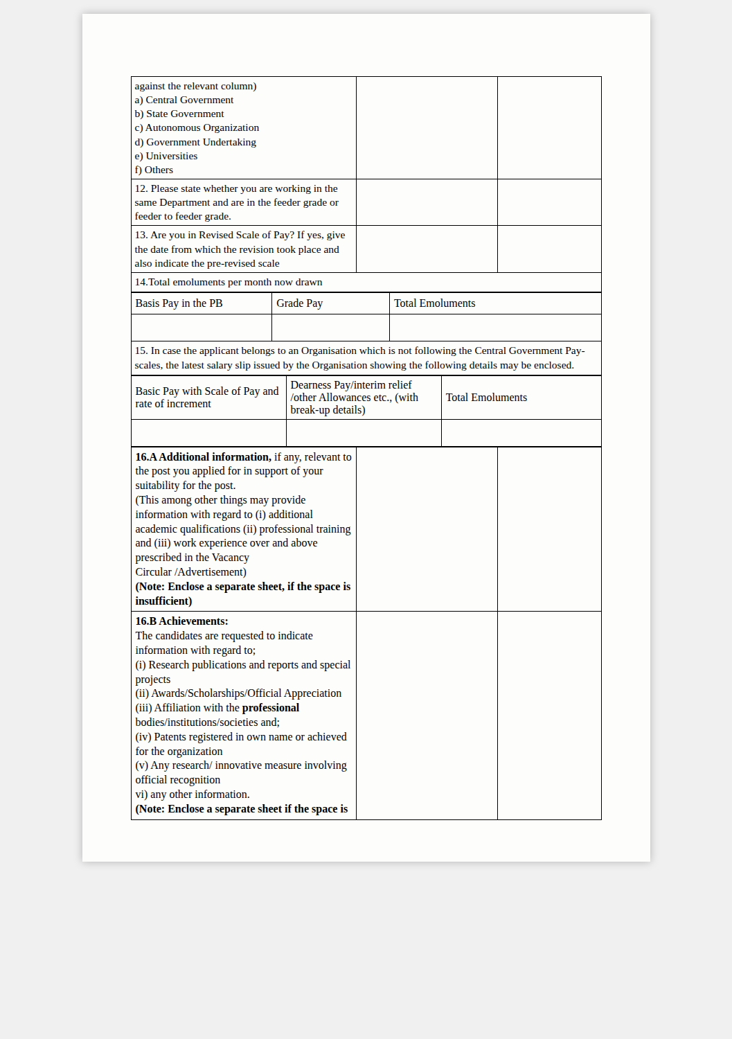| against the relevant column) a) Central Government b) State Government c) Autonomous Organization d) Government Undertaking e) Universities f) Others | | |
| 12. Please state whether you are working in the same Department and are in the feeder grade or feeder to feeder grade. | | |
| 13. Are you in Revised Scale of Pay? If yes, give the date from which the revision took place and also indicate the pre-revised scale | | |
| 14.Total emoluments per month now drawn |
| Basis Pay in the PB | Grade Pay | Total Emoluments |
| 15. In case the applicant belongs to an Organisation which is not following the Central Government Pay-scales, the latest salary slip issued by the Organisation showing the following details may be enclosed. |
| Basic Pay with Scale of Pay and rate of increment | Dearness Pay/interim relief /other Allowances etc., (with break-up details) | Total Emoluments |
| 16.A Additional information, if any, relevant to the post you applied for in support of your suitability for the post. (This among other things may provide information with regard to (i) additional academic qualifications (ii) professional training and (iii) work experience over and above prescribed in the Vacancy Circular /Advertisement) (Note: Enclose a separate sheet, if the space is insufficient) | | |
| 16.B Achievements: The candidates are requested to indicate information with regard to; (i) Research publications and reports and special projects (ii) Awards/Scholarships/Official Appreciation (iii) Affiliation with the professional bodies/institutions/societies and; (iv) Patents registered in own name or achieved for the organization (v) Any research/ innovative measure involving official recognition vi) any other information. (Note: Enclose a separate sheet if the space is | | |